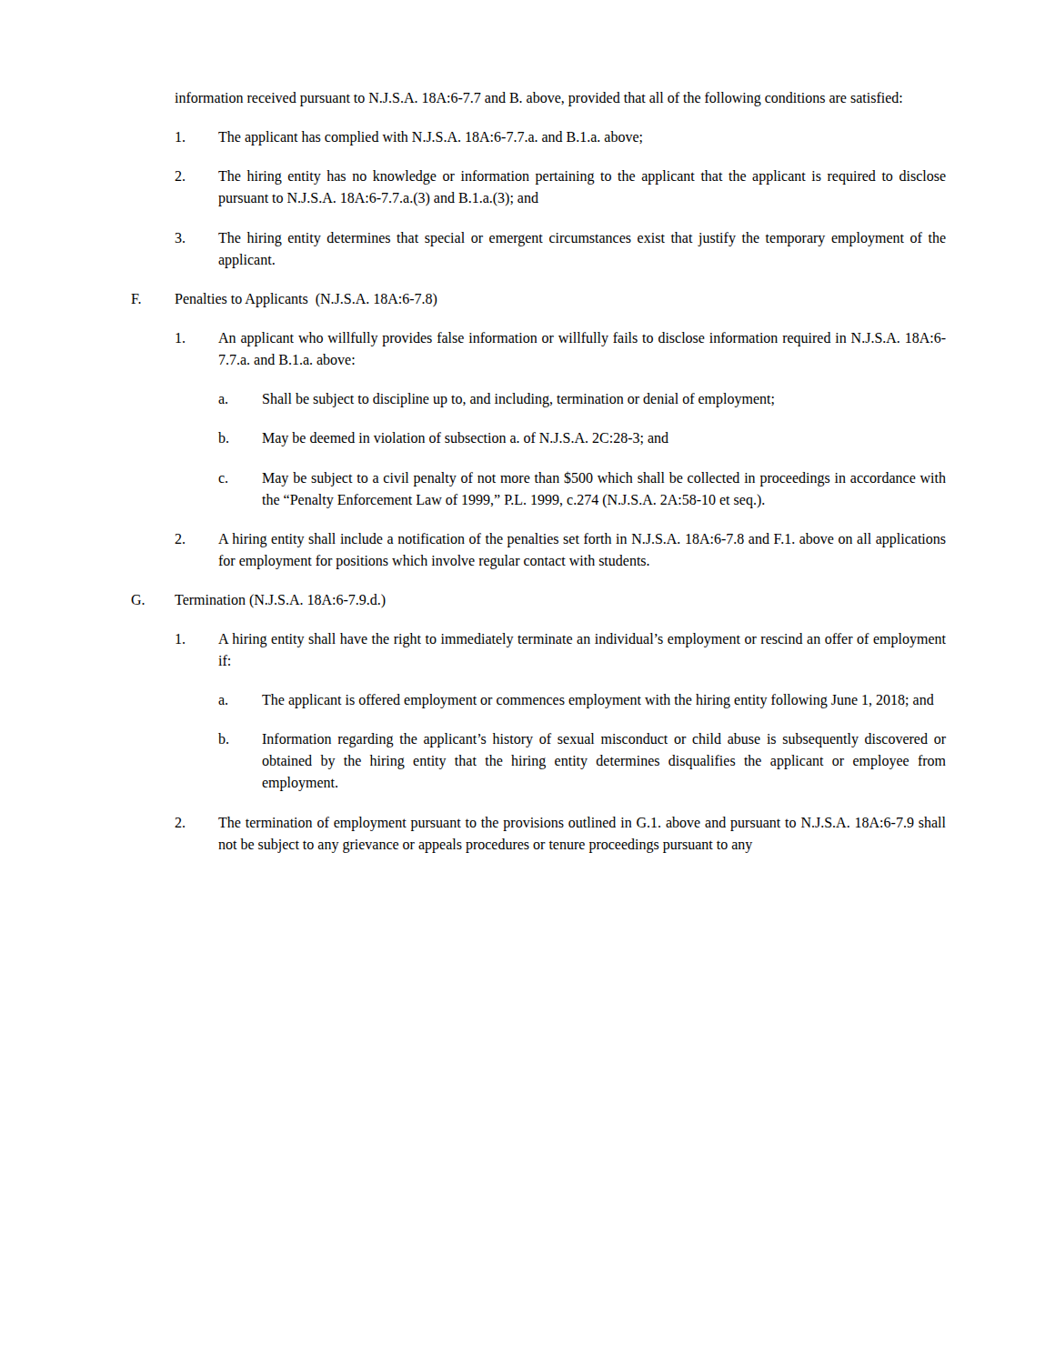information received pursuant to N.J.S.A. 18A:6-7.7 and B. above, provided that all of the following conditions are satisfied:
1.
The applicant has complied with N.J.S.A. 18A:6-7.7.a. and B.1.a. above;
2.
The hiring entity has no knowledge or information pertaining to the applicant that the applicant is required to disclose pursuant to N.J.S.A. 18A:6-7.7.a.(3) and B.1.a.(3); and
3.
The hiring entity determines that special or emergent circumstances exist that justify the temporary employment of the applicant.
F.
Penalties to Applicants (N.J.S.A. 18A:6-7.8)
1.
An applicant who willfully provides false information or willfully fails to disclose information required in N.J.S.A. 18A:6-7.7.a. and B.1.a. above:
a.
Shall be subject to discipline up to, and including, termination or denial of employment;
b.
May be deemed in violation of subsection a. of N.J.S.A. 2C:28-3; and
c.
May be subject to a civil penalty of not more than $500 which shall be collected in proceedings in accordance with the “Penalty Enforcement Law of 1999,” P.L. 1999, c.274 (N.J.S.A. 2A:58-10 et seq.).
2.
A hiring entity shall include a notification of the penalties set forth in N.J.S.A. 18A:6-7.8 and F.1. above on all applications for employment for positions which involve regular contact with students.
G.
Termination (N.J.S.A. 18A:6-7.9.d.)
1.
A hiring entity shall have the right to immediately terminate an individual’s employment or rescind an offer of employment if:
a.
The applicant is offered employment or commences employment with the hiring entity following June 1, 2018; and
b.
Information regarding the applicant’s history of sexual misconduct or child abuse is subsequently discovered or obtained by the hiring entity that the hiring entity determines disqualifies the applicant or employee from employment.
2.
The termination of employment pursuant to the provisions outlined in G.1. above and pursuant to N.J.S.A. 18A:6-7.9 shall not be subject to any grievance or appeals procedures or tenure proceedings pursuant to any